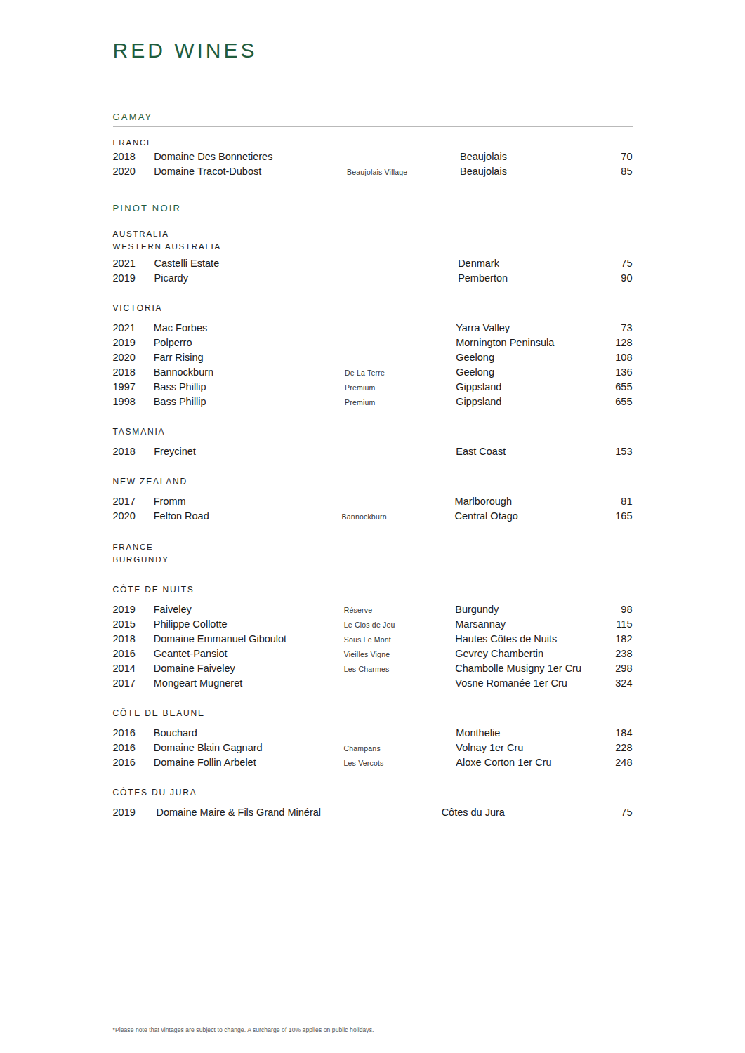RED WINES
GAMAY
FRANCE
| 2018 | Domaine Des Bonnetieres | | Beaujolais | 70 |
| 2020 | Domaine Tracot-Dubost | Beaujolais Village | Beaujolais | 85 |
PINOT NOIR
AUSTRALIA
WESTERN AUSTRALIA
| 2021 | Castelli Estate | | Denmark | 75 |
| 2019 | Picardy | | Pemberton | 90 |
VICTORIA
| 2021 | Mac Forbes | | Yarra Valley | 73 |
| 2019 | Polperro | | Mornington Peninsula | 128 |
| 2020 | Farr Rising | | Geelong | 108 |
| 2018 | Bannockburn | De La Terre | Geelong | 136 |
| 1997 | Bass Phillip | Premium | Gippsland | 655 |
| 1998 | Bass Phillip | Premium | Gippsland | 655 |
TASMANIA
| 2018 | Freycinet | | East Coast | 153 |
NEW ZEALAND
| 2017 | Fromm | | Marlborough | 81 |
| 2020 | Felton Road | Bannockburn | Central Otago | 165 |
FRANCE
BURGUNDY
CÔTE DE NUITS
| 2019 | Faiveley | Réserve | Burgundy | 98 |
| 2015 | Philippe Collotte | Le Clos de Jeu | Marsannay | 115 |
| 2018 | Domaine Emmanuel Giboulot | Sous Le Mont | Hautes Côtes de Nuits | 182 |
| 2016 | Geantet-Pansiot | Vieilles Vigne | Gevrey Chambertin | 238 |
| 2014 | Domaine Faiveley | Les Charmes | Chambolle Musigny 1er Cru | 298 |
| 2017 | Mongeart Mugneret | | Vosne Romanée 1er Cru | 324 |
CÔTE DE BEAUNE
| 2016 | Bouchard | | Monthelie | 184 |
| 2016 | Domaine Blain Gagnard | Champans | Volnay 1er Cru | 228 |
| 2016 | Domaine Follin Arbelet | Les Vercots | Aloxe Corton 1er Cru | 248 |
CÔTES DU JURA
| 2019 | Domaine Maire & Fils Grand Minéral | Côtes du Jura | 75 |
*Please note that vintages are subject to change. A surcharge of 10% applies on public holidays.